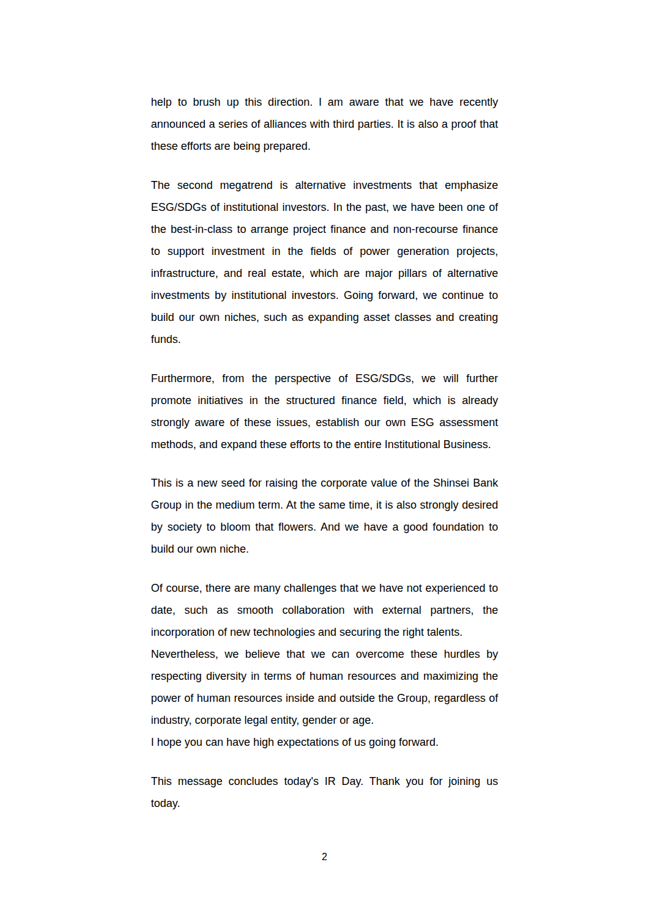help to brush up this direction. I am aware that we have recently announced a series of alliances with third parties. It is also a proof that these efforts are being prepared.
The second megatrend is alternative investments that emphasize ESG/SDGs of institutional investors. In the past, we have been one of the best-in-class to arrange project finance and non-recourse finance to support investment in the fields of power generation projects, infrastructure, and real estate, which are major pillars of alternative investments by institutional investors. Going forward, we continue to build our own niches, such as expanding asset classes and creating funds.
Furthermore, from the perspective of ESG/SDGs, we will further promote initiatives in the structured finance field, which is already strongly aware of these issues, establish our own ESG assessment methods, and expand these efforts to the entire Institutional Business.
This is a new seed for raising the corporate value of the Shinsei Bank Group in the medium term. At the same time, it is also strongly desired by society to bloom that flowers. And we have a good foundation to build our own niche.
Of course, there are many challenges that we have not experienced to date, such as smooth collaboration with external partners, the incorporation of new technologies and securing the right talents.
Nevertheless, we believe that we can overcome these hurdles by respecting diversity in terms of human resources and maximizing the power of human resources inside and outside the Group, regardless of industry, corporate legal entity, gender or age.
I hope you can have high expectations of us going forward.
This message concludes today's IR Day. Thank you for joining us today.
2